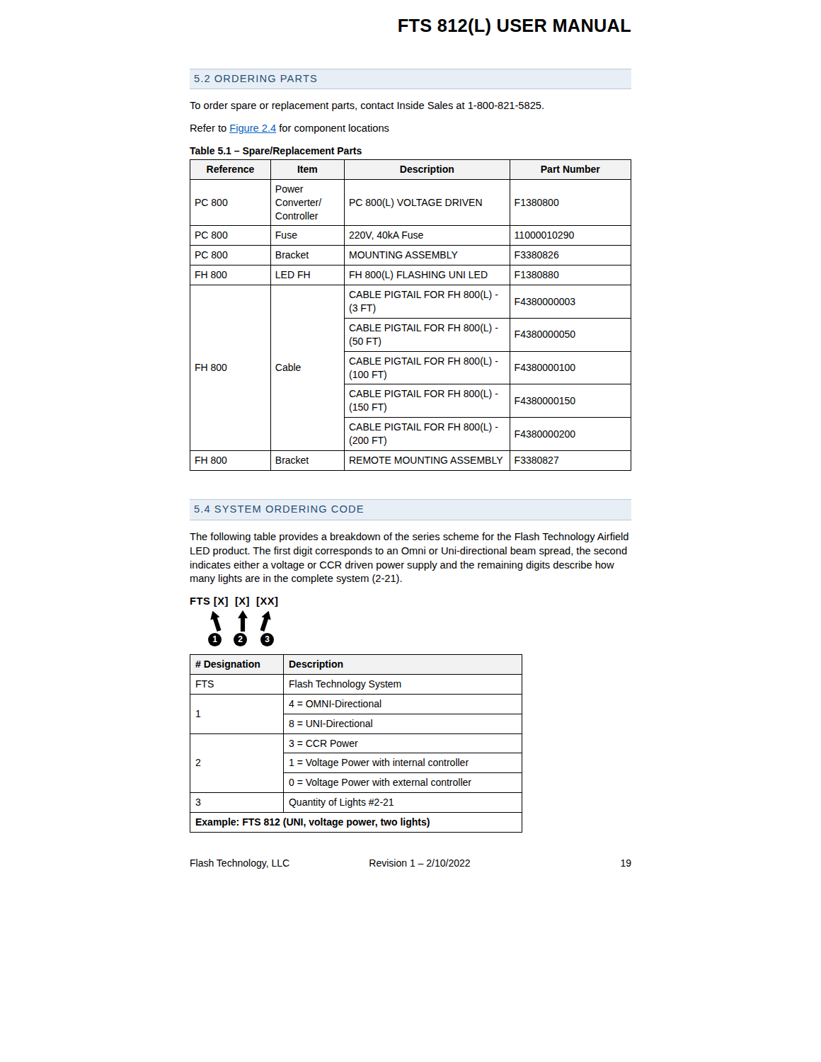FTS 812(L) USER MANUAL
5.2 ORDERING PARTS
To order spare or replacement parts, contact Inside Sales at 1-800-821-5825.
Refer to Figure 2.4 for component locations
Table 5.1 – Spare/Replacement Parts
| Reference | Item | Description | Part Number |
| --- | --- | --- | --- |
| PC 800 | Power Converter/ Controller | PC 800(L) VOLTAGE DRIVEN | F1380800 |
| PC 800 | Fuse | 220V, 40kA Fuse | 11000010290 |
| PC 800 | Bracket | MOUNTING ASSEMBLY | F3380826 |
| FH 800 | LED FH | FH 800(L) FLASHING UNI LED | F1380880 |
| FH 800 | Cable | CABLE PIGTAIL FOR FH 800(L) - (3 FT) | F4380000003 |
| CABLE PIGTAIL FOR FH 800(L) - (50 FT) | F4380000050 |
| CABLE PIGTAIL FOR FH 800(L) - (100 FT) | F4380000100 |
| CABLE PIGTAIL FOR FH 800(L) - (150 FT) | F4380000150 |
| CABLE PIGTAIL FOR FH 800(L) - (200 FT) | F4380000200 |
| FH 800 | Bracket | REMOTE MOUNTING ASSEMBLY | F3380827 |
5.4 SYSTEM ORDERING CODE
The following table provides a breakdown of the series scheme for the Flash Technology Airfield LED product. The first digit corresponds to an Omni or Uni-directional beam spread, the second indicates either a voltage or CCR driven power supply and the remaining digits describe how many lights are in the complete system (2-21).
FTS [X] [X] [XX]
1
2
3
| # Designation | Description |
| --- | --- |
| FTS | Flash Technology System |
| 1 | 4 = OMNI-Directional |
| 8 = UNI-Directional |
| 2 | 3 = CCR Power |
| 1 = Voltage Power with internal controller |
| 0 = Voltage Power with external controller |
| 3 | Quantity of Lights #2-21 |
| Example: FTS 812 (UNI, voltage power, two lights) |
Flash Technology, LLC
Revision 1 – 2/10/2022
19